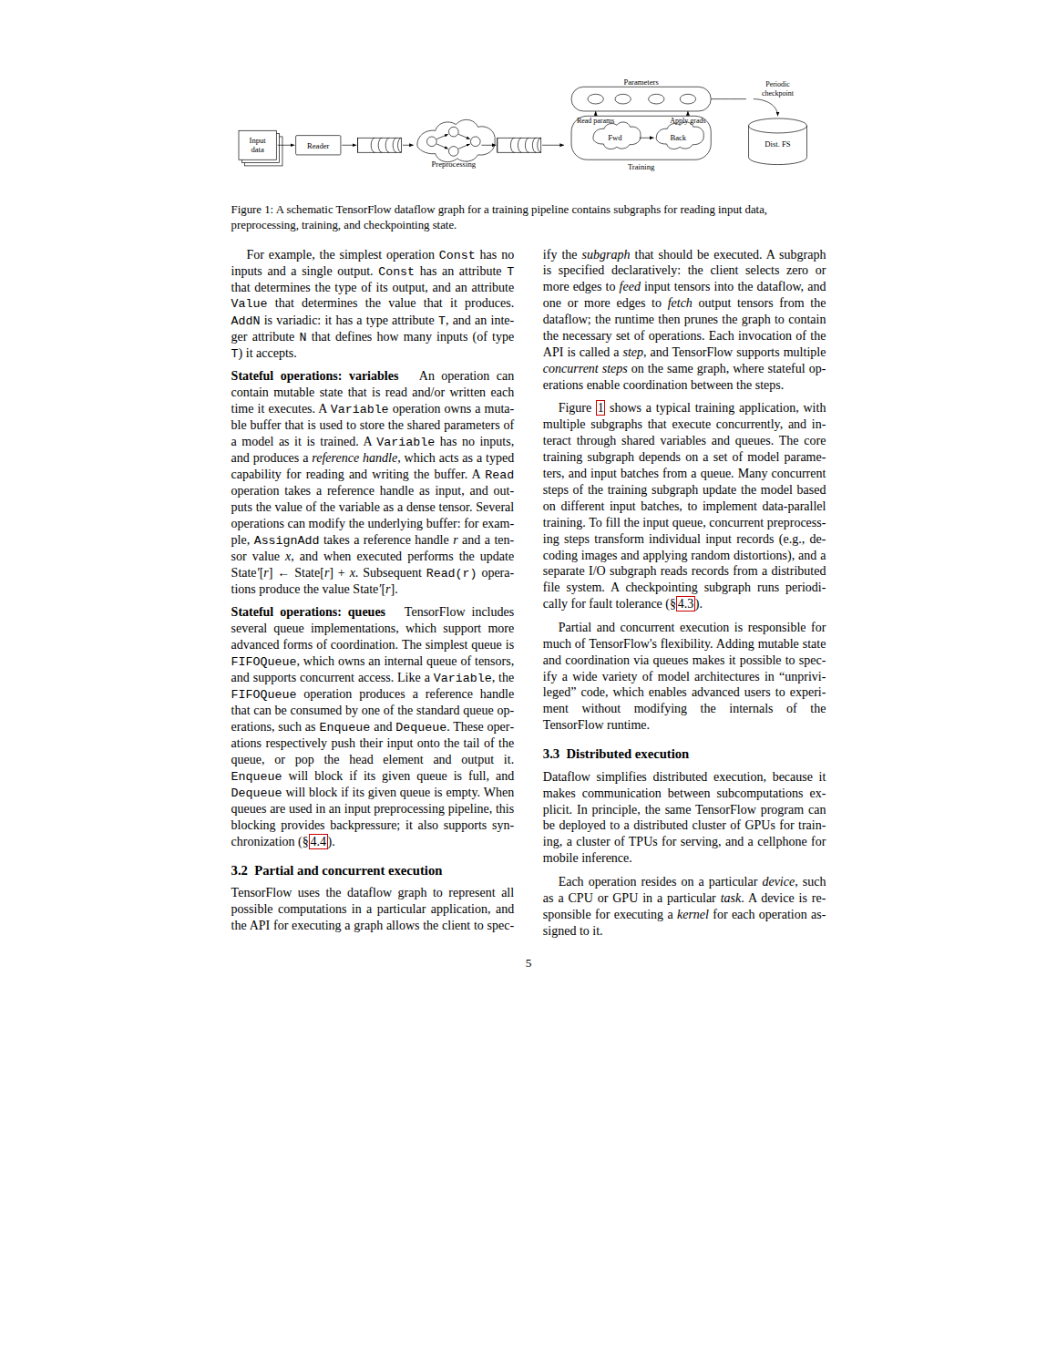Input data Reader Preprocessing Parameters Training Fwd Back Read params Apply grads Periodic checkpoint Dist. FS
Figure 1: A schematic TensorFlow dataflow graph for a training pipeline contains subgraphs for reading input data, preprocessing, training, and checkpointing state.
For example, the simplest operation Const has no inputs and a single output. Const has an attribute T that determines the type of its output, and an attribute Value that determines the value that it produces. AddN is variadic: it has a type attribute T, and an integer attribute N that defines how many inputs (of type T) it accepts.
Stateful operations: variables An operation can contain mutable state that is read and/or written each time it executes. A Variable operation owns a mutable buffer that is used to store the shared parameters of a model as it is trained. A Variable has no inputs, and produces a reference handle, which acts as a typed capability for reading and writing the buffer. A Read operation takes a reference handle as input, and outputs the value of the variable as a dense tensor. Several operations can modify the underlying buffer: for example, AssignAdd takes a reference handle r and a tensor value x, and when executed performs the update State′[r] ← State[r] + x. Subsequent Read(r) operations produce the value State′[r].
Stateful operations: queues TensorFlow includes several queue implementations, which support more advanced forms of coordination. The simplest queue is FIFOQueue, which owns an internal queue of tensors, and supports concurrent access. Like a Variable, the FIFOQueue operation produces a reference handle that can be consumed by one of the standard queue operations, such as Enqueue and Dequeue. These operations respectively push their input onto the tail of the queue, or pop the head element and output it. Enqueue will block if its given queue is full, and Dequeue will block if its given queue is empty. When queues are used in an input preprocessing pipeline, this blocking provides backpressure; it also supports synchronization (§4.4).
3.2 Partial and concurrent execution
TensorFlow uses the dataflow graph to represent all possible computations in a particular application, and the API for executing a graph allows the client to specify the subgraph that should be executed. A subgraph is specified declaratively: the client selects zero or more edges to feed input tensors into the dataflow, and one or more edges to fetch output tensors from the dataflow; the runtime then prunes the graph to contain the necessary set of operations. Each invocation of the API is called a step, and TensorFlow supports multiple concurrent steps on the same graph, where stateful operations enable coordination between the steps.
Figure 1 shows a typical training application, with multiple subgraphs that execute concurrently, and interact through shared variables and queues. The core training subgraph depends on a set of model parameters, and input batches from a queue. Many concurrent steps of the training subgraph update the model based on different input batches, to implement data-parallel training. To fill the input queue, concurrent preprocessing steps transform individual input records (e.g., decoding images and applying random distortions), and a separate I/O subgraph reads records from a distributed file system. A checkpointing subgraph runs periodically for fault tolerance (§4.3).
Partial and concurrent execution is responsible for much of TensorFlow's flexibility. Adding mutable state and coordination via queues makes it possible to specify a wide variety of model architectures in “unprivileged” code, which enables advanced users to experiment without modifying the internals of the TensorFlow runtime.
3.3 Distributed execution
Dataflow simplifies distributed execution, because it makes communication between subcomputations explicit. In principle, the same TensorFlow program can be deployed to a distributed cluster of GPUs for training, a cluster of TPUs for serving, and a cellphone for mobile inference.
Each operation resides on a particular device, such as a CPU or GPU in a particular task. A device is responsible for executing a kernel for each operation assigned to it.
5